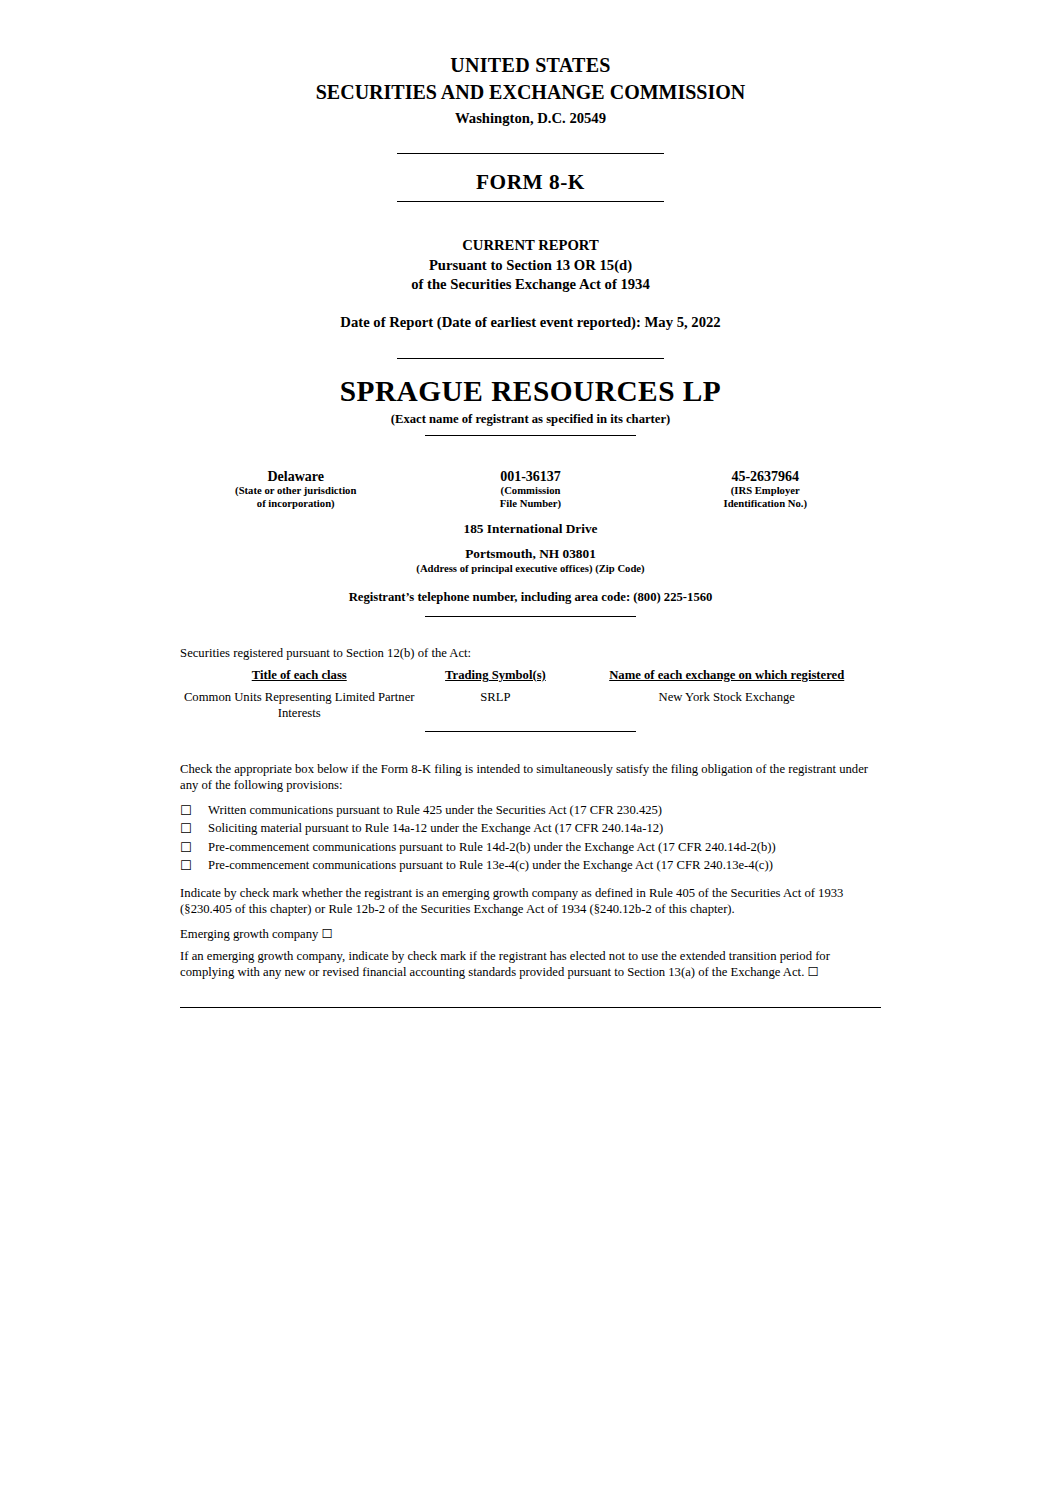UNITED STATES
SECURITIES AND EXCHANGE COMMISSION
Washington, D.C. 20549
FORM 8-K
CURRENT REPORT
Pursuant to Section 13 OR 15(d)
of the Securities Exchange Act of 1934
Date of Report (Date of earliest event reported): May 5, 2022
SPRAGUE RESOURCES LP
(Exact name of registrant as specified in its charter)
| Delaware (State or other jurisdiction of incorporation) | 001-36137 (Commission File Number) | 45-2637964 (IRS Employer Identification No.) |
185 International Drive
Portsmouth, NH 03801
(Address of principal executive offices) (Zip Code)
Registrant’s telephone number, including area code: (800) 225-1560
Securities registered pursuant to Section 12(b) of the Act:
| Title of each class | Trading Symbol(s) | Name of each exchange on which registered |
| --- | --- | --- |
| Common Units Representing Limited Partner Interests | SRLP | New York Stock Exchange |
Check the appropriate box below if the Form 8-K filing is intended to simultaneously satisfy the filing obligation of the registrant under any of the following provisions:
| ☐ | Written communications pursuant to Rule 425 under the Securities Act (17 CFR 230.425) |
| ☐ | Soliciting material pursuant to Rule 14a-12 under the Exchange Act (17 CFR 240.14a-12) |
| ☐ | Pre-commencement communications pursuant to Rule 14d-2(b) under the Exchange Act (17 CFR 240.14d-2(b)) |
| ☐ | Pre-commencement communications pursuant to Rule 13e-4(c) under the Exchange Act (17 CFR 240.13e-4(c)) |
Indicate by check mark whether the registrant is an emerging growth company as defined in Rule 405 of the Securities Act of 1933 (§230.405 of this chapter) or Rule 12b-2 of the Securities Exchange Act of 1934 (§240.12b-2 of this chapter).
Emerging growth company ☐
If an emerging growth company, indicate by check mark if the registrant has elected not to use the extended transition period for complying with any new or revised financial accounting standards provided pursuant to Section 13(a) of the Exchange Act. ☐